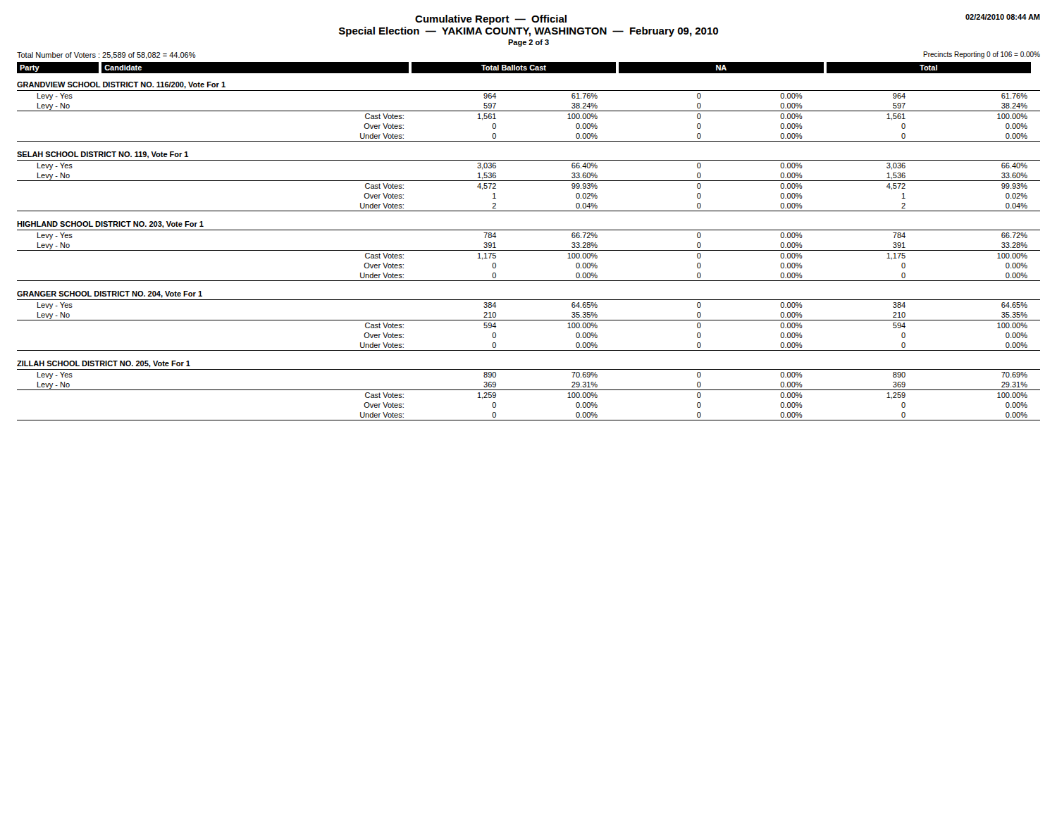02/24/2010 08:44 AM
Cumulative Report — Official
Special Election — YAKIMA COUNTY, WASHINGTON — February 09, 2010
Page 2 of 3
Total Number of Voters : 25,589 of 58,082 = 44.06%
Precincts Reporting 0 of 106 = 0.00%
Party
Candidate
Total Ballots Cast
NA
Total
GRANDVIEW SCHOOL DISTRICT NO. 116/200, Vote For 1
| Levy - Yes | 964 | 61.76% | 0 | 0.00% | 964 | 61.76% |
| Levy - No | 597 | 38.24% | 0 | 0.00% | 597 | 38.24% |
| Cast Votes: | 1,561 | 100.00% | 0 | 0.00% | 1,561 | 100.00% |
| Over Votes: | 0 | 0.00% | 0 | 0.00% | 0 | 0.00% |
| Under Votes: | 0 | 0.00% | 0 | 0.00% | 0 | 0.00% |
SELAH SCHOOL DISTRICT NO. 119, Vote For 1
| Levy - Yes | 3,036 | 66.40% | 0 | 0.00% | 3,036 | 66.40% |
| Levy - No | 1,536 | 33.60% | 0 | 0.00% | 1,536 | 33.60% |
| Cast Votes: | 4,572 | 99.93% | 0 | 0.00% | 4,572 | 99.93% |
| Over Votes: | 1 | 0.02% | 0 | 0.00% | 1 | 0.02% |
| Under Votes: | 2 | 0.04% | 0 | 0.00% | 2 | 0.04% |
HIGHLAND SCHOOL DISTRICT NO. 203, Vote For 1
| Levy - Yes | 784 | 66.72% | 0 | 0.00% | 784 | 66.72% |
| Levy - No | 391 | 33.28% | 0 | 0.00% | 391 | 33.28% |
| Cast Votes: | 1,175 | 100.00% | 0 | 0.00% | 1,175 | 100.00% |
| Over Votes: | 0 | 0.00% | 0 | 0.00% | 0 | 0.00% |
| Under Votes: | 0 | 0.00% | 0 | 0.00% | 0 | 0.00% |
GRANGER SCHOOL DISTRICT NO. 204, Vote For 1
| Levy - Yes | 384 | 64.65% | 0 | 0.00% | 384 | 64.65% |
| Levy - No | 210 | 35.35% | 0 | 0.00% | 210 | 35.35% |
| Cast Votes: | 594 | 100.00% | 0 | 0.00% | 594 | 100.00% |
| Over Votes: | 0 | 0.00% | 0 | 0.00% | 0 | 0.00% |
| Under Votes: | 0 | 0.00% | 0 | 0.00% | 0 | 0.00% |
ZILLAH SCHOOL DISTRICT NO. 205, Vote For 1
| Levy - Yes | 890 | 70.69% | 0 | 0.00% | 890 | 70.69% |
| Levy - No | 369 | 29.31% | 0 | 0.00% | 369 | 29.31% |
| Cast Votes: | 1,259 | 100.00% | 0 | 0.00% | 1,259 | 100.00% |
| Over Votes: | 0 | 0.00% | 0 | 0.00% | 0 | 0.00% |
| Under Votes: | 0 | 0.00% | 0 | 0.00% | 0 | 0.00% |